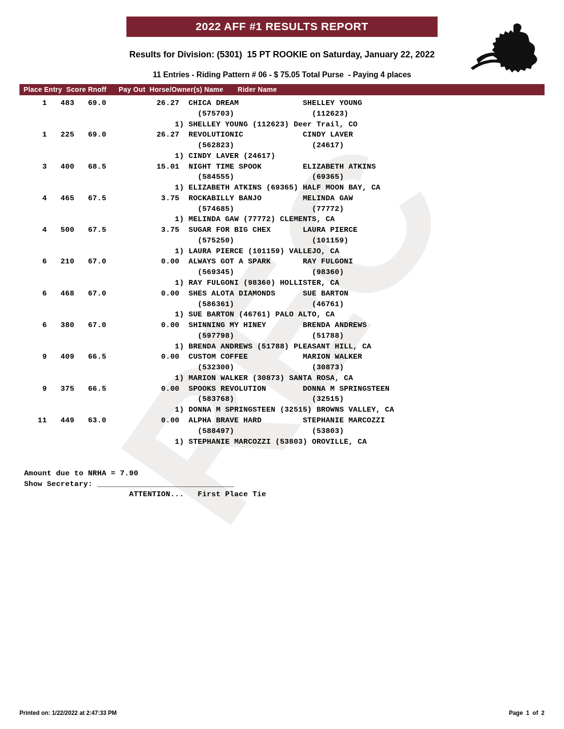REC
2022 AFF #1 RESULTS REPORT
Results for Division: (5301) 15 PT ROOKIE on Saturday, January 22, 2022
11 Entries - Riding Pattern # 06 - $ 75.05 Total Purse - Paying 4 places
Place Entry Score Rnoff Pay Out Horse/Owner(s) Name Rider Name
     1   483   69.0           26.27  CHICA DREAM              SHELLEY YOUNG
                                       (575703)                 (112623)
                                  1) SHELLEY YOUNG (112623) Deer Trail, CO
     1   225   69.0           26.27  REVOLUTIONIC             CINDY LAVER
                                       (562823)                 (24617)
                                  1) CINDY LAVER (24617)
     3   400   68.5           15.01  NIGHT TIME SPOOK         ELIZABETH ATKINS
                                       (584555)                 (69365)
                                  1) ELIZABETH ATKINS (69365) HALF MOON BAY, CA
     4   465   67.5            3.75  ROCKABILLY BANJO         MELINDA GAW
                                       (574685)                 (77772)
                                  1) MELINDA GAW (77772) CLEMENTS, CA
     4   500   67.5            3.75  SUGAR FOR BIG CHEX       LAURA PIERCE
                                       (575250)                 (101159)
                                  1) LAURA PIERCE (101159) VALLEJO, CA
     6   210   67.0            0.00  ALWAYS GOT A SPARK       RAY FULGONI
                                       (569345)                 (98360)
                                  1) RAY FULGONI (98360) HOLLISTER, CA
     6   468   67.0            0.00  SHES ALOTA DIAMONDS      SUE BARTON
                                       (586361)                 (46761)
                                  1) SUE BARTON (46761) PALO ALTO, CA
     6   380   67.0            0.00  SHINNING MY HINEY        BRENDA ANDREWS
                                       (597798)                 (51788)
                                  1) BRENDA ANDREWS (51788) PLEASANT HILL, CA
     9   409   66.5            0.00  CUSTOM COFFEE            MARION WALKER
                                       (532300)                 (30873)
                                  1) MARION WALKER (30873) SANTA ROSA, CA
     9   375   66.5            0.00  SPOOKS REVOLUTION        DONNA M SPRINGSTEEN
                                       (583768)                 (32515)
                                  1) DONNA M SPRINGSTEEN (32515) BROWNS VALLEY, CA
    11   449   63.0            0.00  ALPHA BRAVE HARD         STEPHANIE MARCOZZI
                                       (588497)                 (53803)
                                  1) STEPHANIE MARCOZZI (53803) OROVILLE, CA


 Amount due to NRHA = 7.90
 Show Secretary: ______________________________
                        ATTENTION...   First Place Tie
Printed on: 1/22/2022 at 2:47:33 PM Page 1 of 2